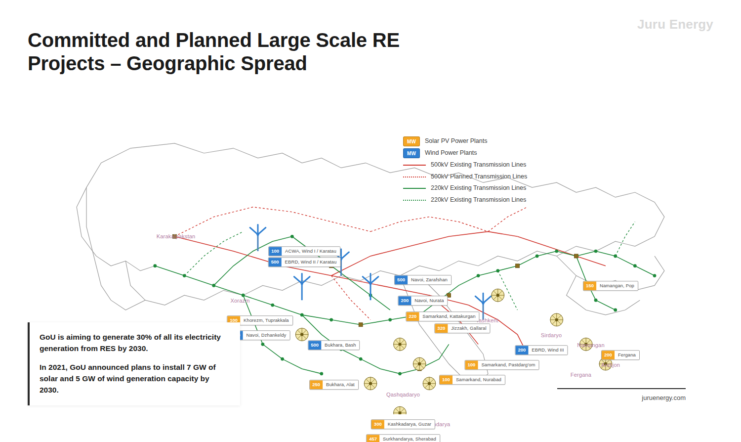Juru Energy
Committed and Planned Large Scale RE
Projects – Geographic Spread
MW Solar PV Power Plants
MW Wind Power Plants
500kV Existing Transmission Lines
500kV Planned Transmission Lines
220kV Existing Transmission Lines
220kV Existing Transmission Lines
Karakalpakstan
Xorazm
Tashkent
Sirdaryo
Namangan
Andijon
Fergana
Qashqadaryo
Surkhandarya
100 ACWA, Wind I / Karatau
500 EBRD, Wind II / Karatau
500 Navoi, Zarafshan
200 Navoi, Nurata
150 Namangan, Pop
200 Fergana
100 Khorezm, Tuprakkala
500 Navoi, Dzhankeldy
220 Samarkand, Kattakurgan
320 Jizzakh, Gallaral
200 EBRD, Wind III
500 Bukhara, Bash
100 Samarkand, Pastdarg'om
100 Samarkand, Nurabad
250 Bukhara, Alat
300 Kashkadarya, Guzar
457 Surkhandarya, Sherabad
GoU is aiming to generate 30% of all its electricity generation from RES by 2030.
In 2021, GoU announced plans to install 7 GW of solar and 5 GW of wind generation capacity by 2030.
juruenergy.com